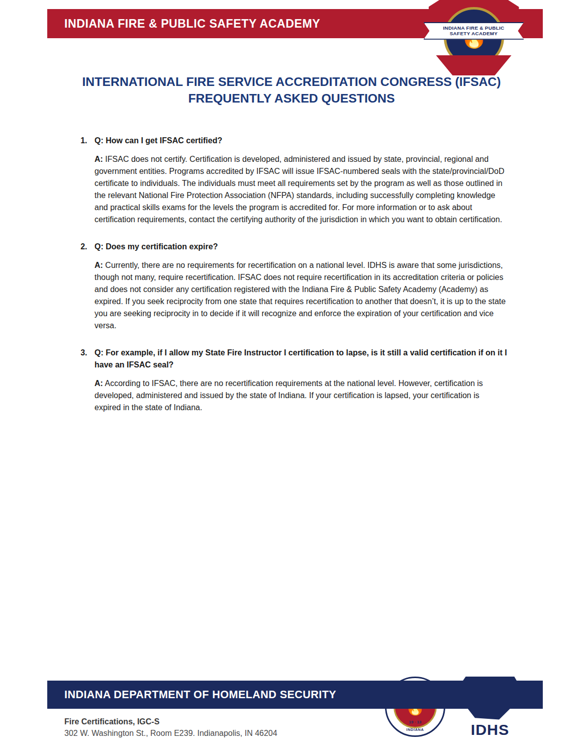Indiana Fire & Public Safety Academy
🔥
Indiana Fire & Public
Safety Academy
International Fire Service Accreditation Congress (IFSAC)
Frequently Asked Questions
Q: How can I get IFSAC certified?
A: IFSAC does not certify. Certification is developed, administered and issued by state, provincial, regional and government entities. Programs accredited by IFSAC will issue IFSAC-numbered seals with the state/provincial/DoD certificate to individuals. The individuals must meet all requirements set by the program as well as those outlined in the relevant National Fire Protection Association (NFPA) standards, including successfully completing knowledge and practical skills exams for the levels the program is accredited for. For more information or to ask about certification requirements, contact the certifying authority of the jurisdiction in which you want to obtain certification.
Q: Does my certification expire?
A: Currently, there are no requirements for recertification on a national level. IDHS is aware that some jurisdictions, though not many, require recertification. IFSAC does not require recertification in its accreditation criteria or policies and does not consider any certification registered with the Indiana Fire & Public Safety Academy (Academy) as expired. If you seek reciprocity from one state that requires recertification to another that doesn’t, it is up to the state you are seeking reciprocity in to decide if it will recognize and enforce the expiration of your certification and vice versa.
Q: For example, if I allow my State Fire Instructor I certification to lapse, is it still a valid certification if on it I have an IFSAC seal?
A: According to IFSAC, there are no recertification requirements at the national level. However, certification is developed, administered and issued by the state of Indiana. If your certification is lapsed, your certification is expired in the state of Indiana.
State Fire Marshal
🔥
19 · 13
Indiana
★★★★ 🔥
IDHS
Indiana Department of Homeland Security
Fire Certifications, IGC-S
302 W. Washington St., Room E239. Indianapolis, IN 46204